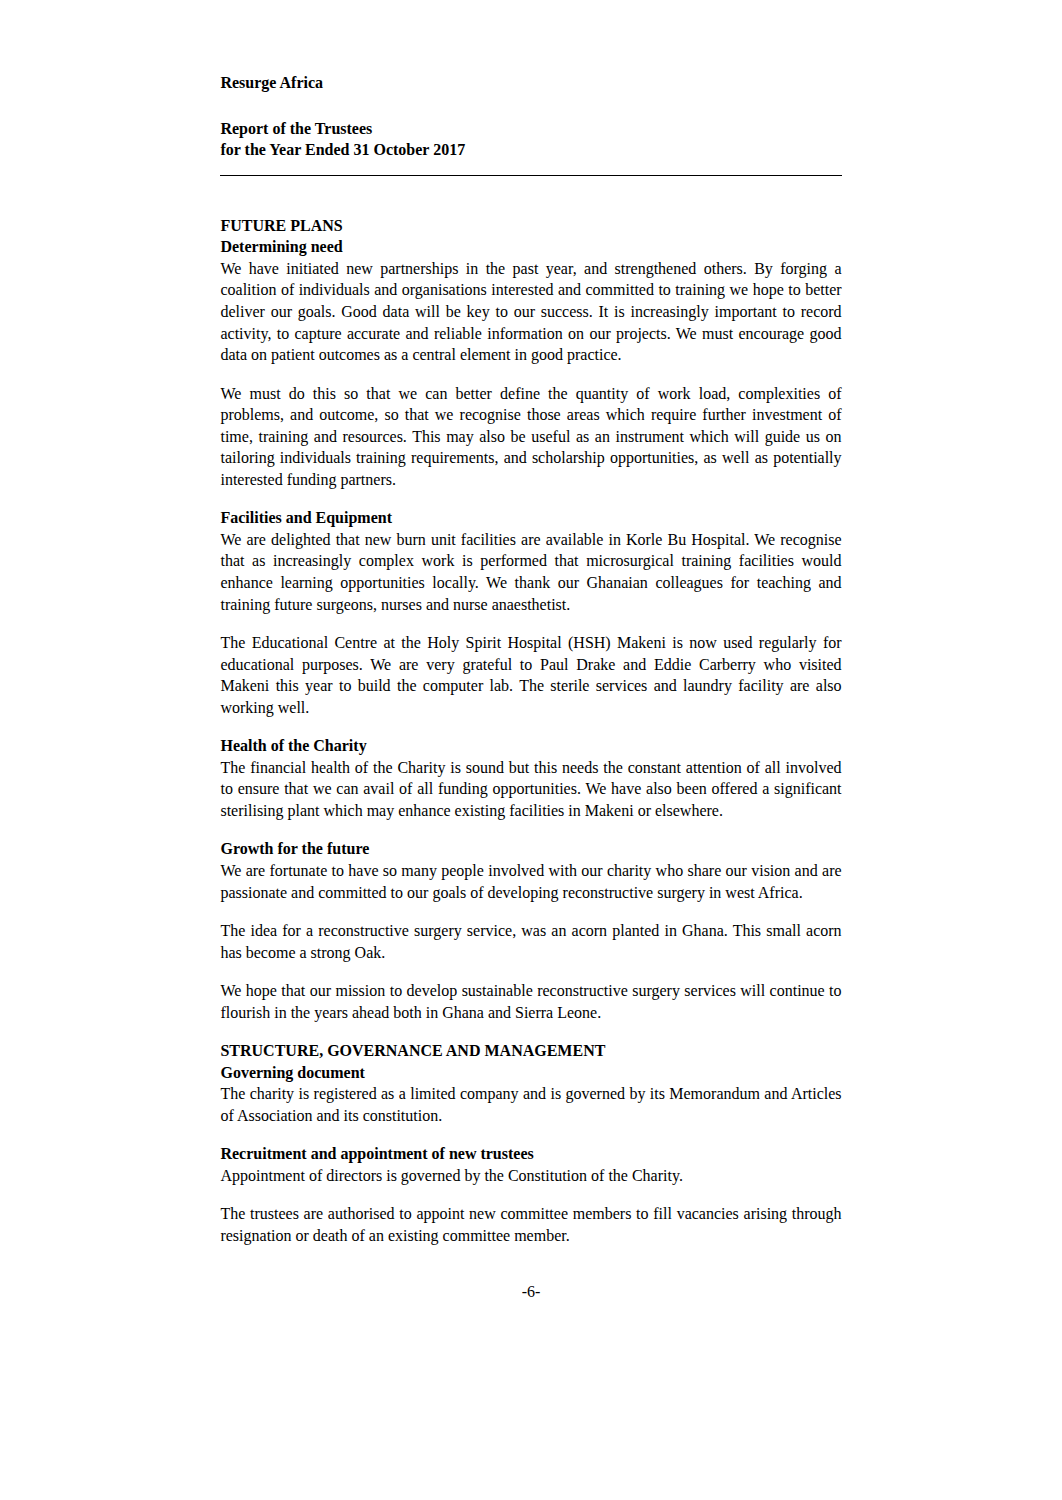Resurge Africa
Report of the Trustees
for the Year Ended 31 October 2017
FUTURE PLANS
Determining need
We have initiated new partnerships in the past year, and strengthened others. By forging a coalition of individuals and organisations interested and committed to training we hope to better deliver our goals. Good data will be key to our success. It is increasingly important to record activity, to capture accurate and reliable information on our projects. We must encourage good data on patient outcomes as a central element in good practice.
We must do this so that we can better define the quantity of work load, complexities of problems, and outcome, so that we recognise those areas which require further investment of time, training and resources. This may also be useful as an instrument which will guide us on tailoring individuals training requirements, and scholarship opportunities, as well as potentially interested funding partners.
Facilities and Equipment
We are delighted that new burn unit facilities are available in Korle Bu Hospital. We recognise that as increasingly complex work is performed that microsurgical training facilities would enhance learning opportunities locally. We thank our Ghanaian colleagues for teaching and training future surgeons, nurses and nurse anaesthetist.
The Educational Centre at the Holy Spirit Hospital (HSH) Makeni is now used regularly for educational purposes. We are very grateful to Paul Drake and Eddie Carberry who visited Makeni this year to build the computer lab. The sterile services and laundry facility are also working well.
Health of the Charity
The financial health of the Charity is sound but this needs the constant attention of all involved to ensure that we can avail of all funding opportunities. We have also been offered a significant sterilising plant which may enhance existing facilities in Makeni or elsewhere.
Growth for the future
We are fortunate to have so many people involved with our charity who share our vision and are passionate and committed to our goals of developing reconstructive surgery in west Africa.
The idea for a reconstructive surgery service, was an acorn planted in Ghana. This small acorn has become a strong Oak.
We hope that our mission to develop sustainable reconstructive surgery services will continue to flourish in the years ahead both in Ghana and Sierra Leone.
STRUCTURE, GOVERNANCE AND MANAGEMENT
Governing document
The charity is registered as a limited company and is governed by its Memorandum and Articles of Association and its constitution.
Recruitment and appointment of new trustees
Appointment of directors is governed by the Constitution of the Charity.
The trustees are authorised to appoint new committee members to fill vacancies arising through resignation or death of an existing committee member.
-6-